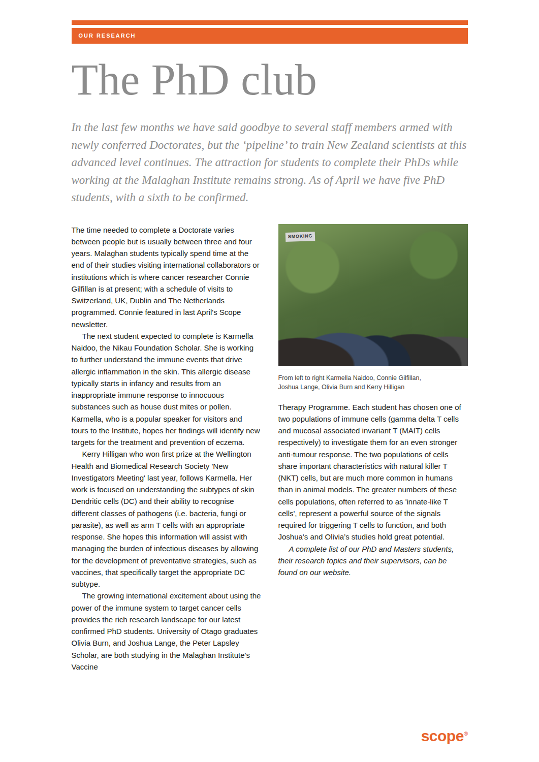Our research
The PhD club
In the last few months we have said goodbye to several staff members armed with newly conferred Doctorates, but the ‘pipeline’ to train New Zealand scientists at this advanced level continues. The attraction for students to complete their PhDs while working at the Malaghan Institute remains strong. As of April we have five PhD students, with a sixth to be confirmed.
The time needed to complete a Doctorate varies between people but is usually between three and four years. Malaghan students typically spend time at the end of their studies visiting international collaborators or institutions which is where cancer researcher Connie Gilfillan is at present; with a schedule of visits to Switzerland, UK, Dublin and The Netherlands programmed. Connie featured in last April's Scope newsletter.
The next student expected to complete is Karmella Naidoo, the Nikau Foundation Scholar. She is working to further understand the immune events that drive allergic inflammation in the skin. This allergic disease typically starts in infancy and results from an inappropriate immune response to innocuous substances such as house dust mites or pollen. Karmella, who is a popular speaker for visitors and tours to the Institute, hopes her findings will identify new targets for the treatment and prevention of eczema.
Kerry Hilligan who won first prize at the Wellington Health and Biomedical Research Society 'New Investigators Meeting' last year, follows Karmella. Her work is focused on understanding the subtypes of skin Dendritic cells (DC) and their ability to recognise different classes of pathogens (i.e. bacteria, fungi or parasite), as well as arm T cells with an appropriate response. She hopes this information will assist with managing the burden of infectious diseases by allowing for the development of preventative strategies, such as vaccines, that specifically target the appropriate DC subtype.
The growing international excitement about using the power of the immune system to target cancer cells provides the rich research landscape for our latest confirmed PhD students. University of Otago graduates Olivia Burn, and Joshua Lange, the Peter Lapsley Scholar, are both studying in the Malaghan Institute's Vaccine
SMOKING
From left to right Karmella Naidoo, Connie Gilfillan,
Joshua Lange, Olivia Burn and Kerry Hilligan
Therapy Programme. Each student has chosen one of two populations of immune cells (gamma delta T cells and mucosal associated invariant T (MAIT) cells respectively) to investigate them for an even stronger anti-tumour response. The two populations of cells share important characteristics with natural killer T (NKT) cells, but are much more common in humans than in animal models. The greater numbers of these cells populations, often referred to as 'innate-like T cells', represent a powerful source of the signals required for triggering T cells to function, and both Joshua's and Olivia’s studies hold great potential.
A complete list of our PhD and Masters students, their research topics and their supervisors, can be found on our website.
scope®